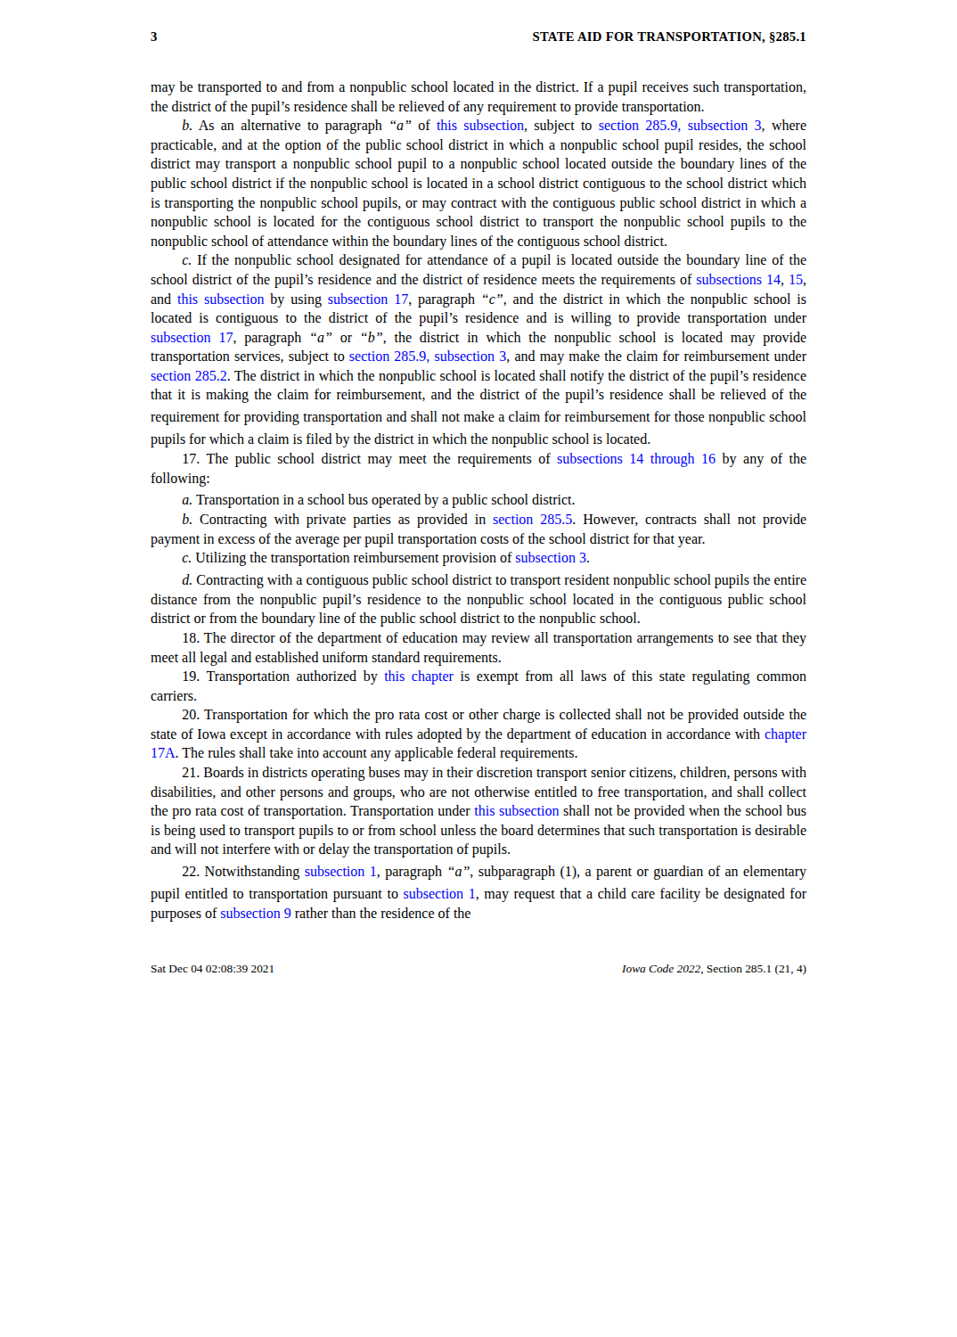3 STATE AID FOR TRANSPORTATION, §285.1
may be transported to and from a nonpublic school located in the district. If a pupil receives such transportation, the district of the pupil’s residence shall be relieved of any requirement to provide transportation.
b. As an alternative to paragraph “a” of this subsection, subject to section 285.9, subsection 3, where practicable, and at the option of the public school district in which a nonpublic school pupil resides, the school district may transport a nonpublic school pupil to a nonpublic school located outside the boundary lines of the public school district if the nonpublic school is located in a school district contiguous to the school district which is transporting the nonpublic school pupils, or may contract with the contiguous public school district in which a nonpublic school is located for the contiguous school district to transport the nonpublic school pupils to the nonpublic school of attendance within the boundary lines of the contiguous school district.
c. If the nonpublic school designated for attendance of a pupil is located outside the boundary line of the school district of the pupil’s residence and the district of residence meets the requirements of subsections 14, 15, and this subsection by using subsection 17, paragraph “c”, and the district in which the nonpublic school is located is contiguous to the district of the pupil’s residence and is willing to provide transportation under subsection 17, paragraph “a” or “b”, the district in which the nonpublic school is located may provide transportation services, subject to section 285.9, subsection 3, and may make the claim for reimbursement under section 285.2. The district in which the nonpublic school is located shall notify the district of the pupil’s residence that it is making the claim for reimbursement, and the district of the pupil’s residence shall be relieved of the requirement for providing transportation and shall not make a claim for reimbursement for those nonpublic school pupils for which a claim is filed by the district in which the nonpublic school is located.
17. The public school district may meet the requirements of subsections 14 through 16 by any of the following:
a. Transportation in a school bus operated by a public school district.
b. Contracting with private parties as provided in section 285.5. However, contracts shall not provide payment in excess of the average per pupil transportation costs of the school district for that year.
c. Utilizing the transportation reimbursement provision of subsection 3.
d. Contracting with a contiguous public school district to transport resident nonpublic school pupils the entire distance from the nonpublic pupil’s residence to the nonpublic school located in the contiguous public school district or from the boundary line of the public school district to the nonpublic school.
18. The director of the department of education may review all transportation arrangements to see that they meet all legal and established uniform standard requirements.
19. Transportation authorized by this chapter is exempt from all laws of this state regulating common carriers.
20. Transportation for which the pro rata cost or other charge is collected shall not be provided outside the state of Iowa except in accordance with rules adopted by the department of education in accordance with chapter 17A. The rules shall take into account any applicable federal requirements.
21. Boards in districts operating buses may in their discretion transport senior citizens, children, persons with disabilities, and other persons and groups, who are not otherwise entitled to free transportation, and shall collect the pro rata cost of transportation. Transportation under this subsection shall not be provided when the school bus is being used to transport pupils to or from school unless the board determines that such transportation is desirable and will not interfere with or delay the transportation of pupils.
22. Notwithstanding subsection 1, paragraph “a”, subparagraph (1), a parent or guardian of an elementary pupil entitled to transportation pursuant to subsection 1, may request that a child care facility be designated for purposes of subsection 9 rather than the residence of the
Sat Dec 04 02:08:39 2021 Iowa Code 2022, Section 285.1 (21, 4)